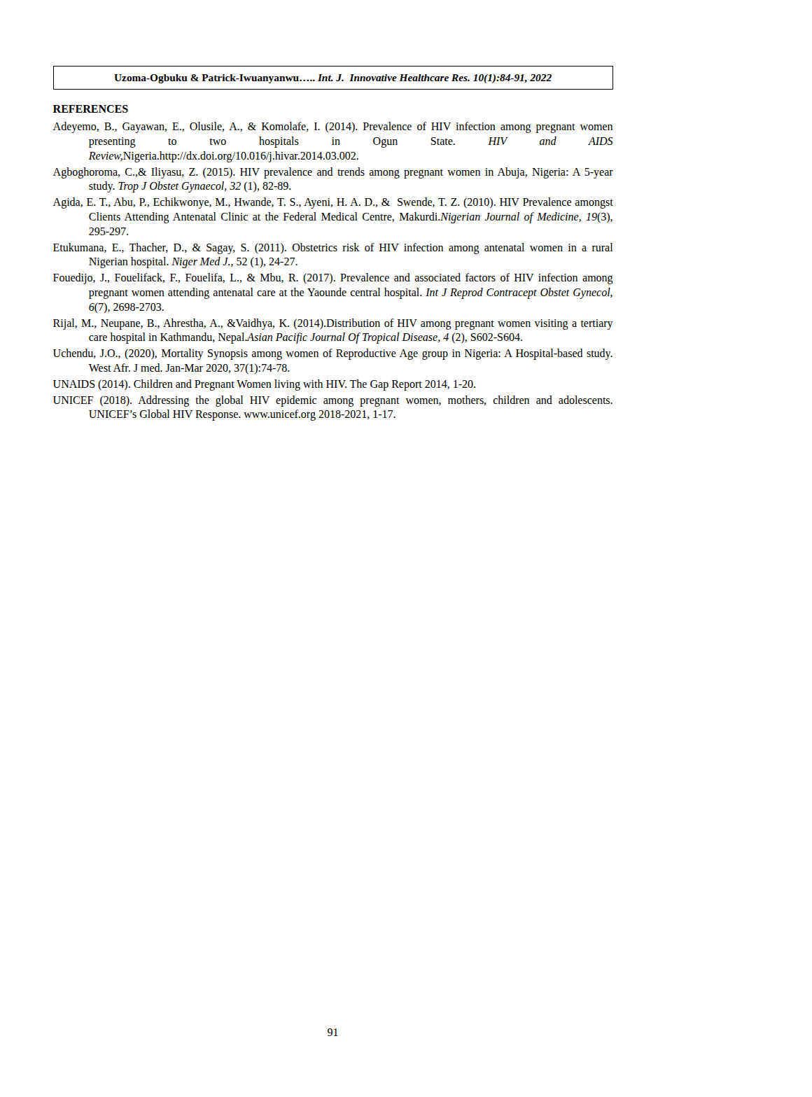Uzoma-Ogbuku & Patrick-Iwuanyanwu….. Int. J. Innovative Healthcare Res. 10(1):84-91, 2022
References
Adeyemo, B., Gayawan, E., Olusile, A., & Komolafe, I. (2014). Prevalence of HIV infection among pregnant women presenting to two hospitals in Ogun State. HIV and AIDS Review, Nigeria.http://dx.doi.org/10.016/j.hivar.2014.03.002.
Agboghoroma, C.,& Iliyasu, Z. (2015). HIV prevalence and trends among pregnant women in Abuja, Nigeria: A 5-year study. Trop J Obstet Gynaecol, 32 (1), 82-89.
Agida, E. T., Abu, P., Echikwonye, M., Hwande, T. S., Ayeni, H. A. D., & Swende, T. Z. (2010). HIV Prevalence amongst Clients Attending Antenatal Clinic at the Federal Medical Centre, Makurdi.Nigerian Journal of Medicine, 19(3), 295-297.
Etukumana, E., Thacher, D., & Sagay, S. (2011). Obstetrics risk of HIV infection among antenatal women in a rural Nigerian hospital. Niger Med J., 52 (1), 24-27.
Fouedijo, J., Fouelifack, F., Fouelifa, L., & Mbu, R. (2017). Prevalence and associated factors of HIV infection among pregnant women attending antenatal care at the Yaounde central hospital. Int J Reprod Contracept Obstet Gynecol, 6(7), 2698-2703.
Rijal, M., Neupane, B., Ahrestha, A., &Vaidhya, K. (2014).Distribution of HIV among pregnant women visiting a tertiary care hospital in Kathmandu, Nepal.Asian Pacific Journal Of Tropical Disease, 4 (2), S602-S604.
Uchendu, J.O., (2020), Mortality Synopsis among women of Reproductive Age group in Nigeria: A Hospital-based study. West Afr. J med. Jan-Mar 2020, 37(1):74-78.
UNAIDS (2014). Children and Pregnant Women living with HIV. The Gap Report 2014, 1-20.
UNICEF (2018). Addressing the global HIV epidemic among pregnant women, mothers, children and adolescents. UNICEF’s Global HIV Response. www.unicef.org 2018-2021, 1-17.
91